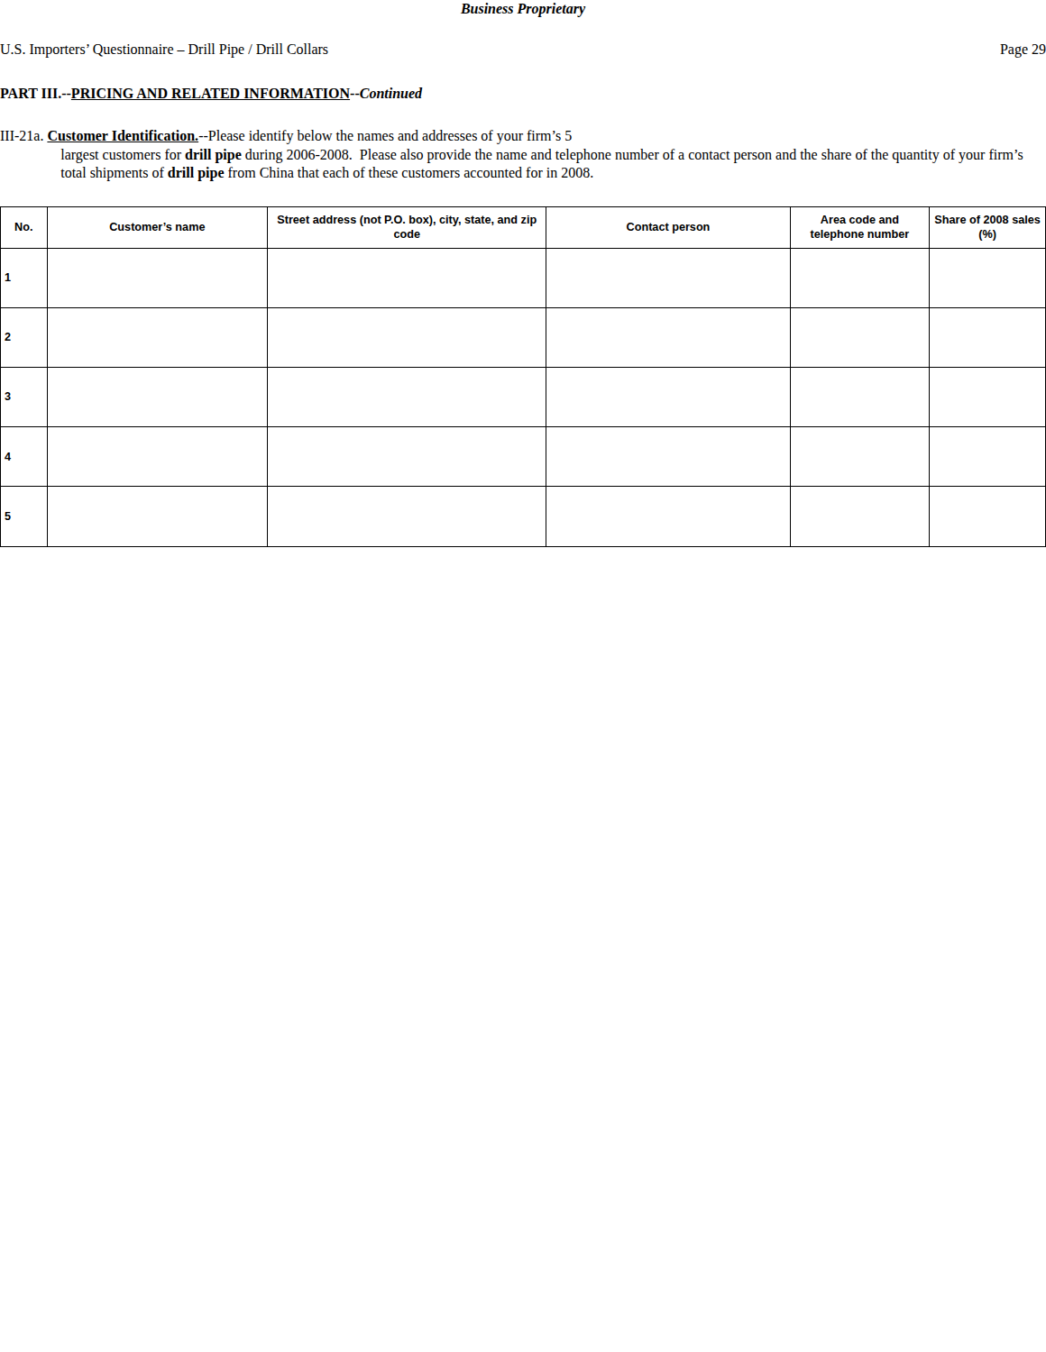Business Proprietary
U.S. Importers’ Questionnaire – Drill Pipe / Drill Collars
Page 29
PART III.--PRICING AND RELATED INFORMATION--Continued
III-21a. Customer Identification.--Please identify below the names and addresses of your firm’s 5
largest customers for drill pipe during 2006-2008. Please also provide the name and telephone number of a contact person and the share of the quantity of your firm’s total shipments of drill pipe from China that each of these customers accounted for in 2008.
| No. | Customer’s name | Street address (not P.O. box), city, state, and zip code | Contact person | Area code and telephone number | Share of 2008 sales (%) |
| --- | --- | --- | --- | --- | --- |
| 1 | | | | | |
| 2 | | | | | |
| 3 | | | | | |
| 4 | | | | | |
| 5 | | | | | |